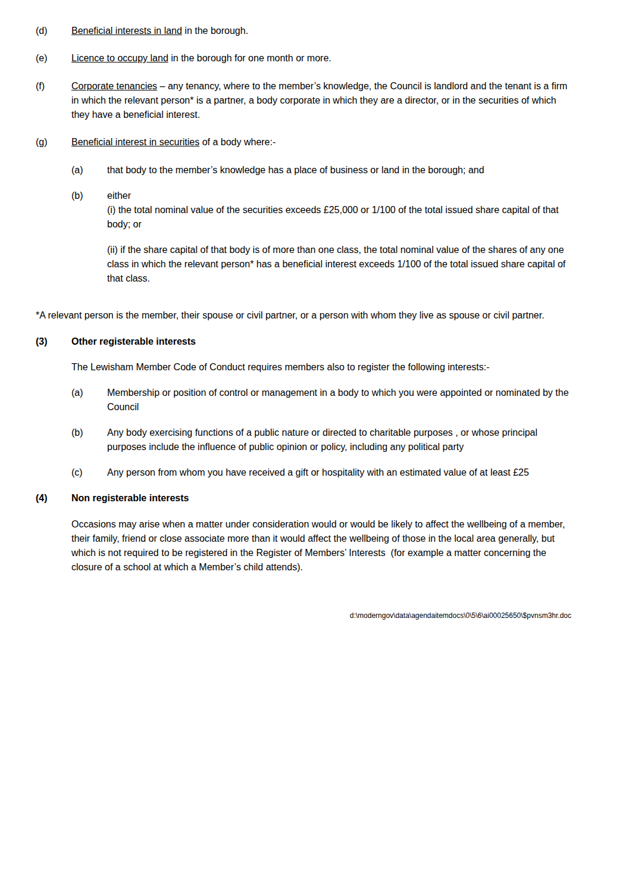(d)
Beneficial interests in land in the borough.
(e)
Licence to occupy land in the borough for one month or more.
(f)
Corporate tenancies – any tenancy, where to the member’s knowledge, the Council is landlord and the tenant is a firm in which the relevant person* is a partner, a body corporate in which they are a director, or in the securities of which they have a beneficial interest.
(g)
Beneficial interest in securities of a body where:-
(a)
that body to the member’s knowledge has a place of business or land in the borough; and
(b)
either
(i) the total nominal value of the securities exceeds £25,000 or 1/100 of the total issued share capital of that body; or
(ii) if the share capital of that body is of more than one class, the total nominal value of the shares of any one class in which the relevant person* has a beneficial interest exceeds 1/100 of the total issued share capital of that class.
*A relevant person is the member, their spouse or civil partner, or a person with whom they live as spouse or civil partner.
(3)
Other registerable interests
The Lewisham Member Code of Conduct requires members also to register the following interests:-
(a)
Membership or position of control or management in a body to which you were appointed or nominated by the Council
(b)
Any body exercising functions of a public nature or directed to charitable purposes , or whose principal purposes include the influence of public opinion or policy, including any political party
(c)
Any person from whom you have received a gift or hospitality with an estimated value of at least £25
(4)
Non registerable interests
Occasions may arise when a matter under consideration would or would be likely to affect the wellbeing of a member, their family, friend or close associate more than it would affect the wellbeing of those in the local area generally, but which is not required to be registered in the Register of Members’ Interests (for example a matter concerning the closure of a school at which a Member’s child attends).
d:\moderngov\data\agendaitemdocs\0\5\6\ai00025650\$pvnsm3hr.doc